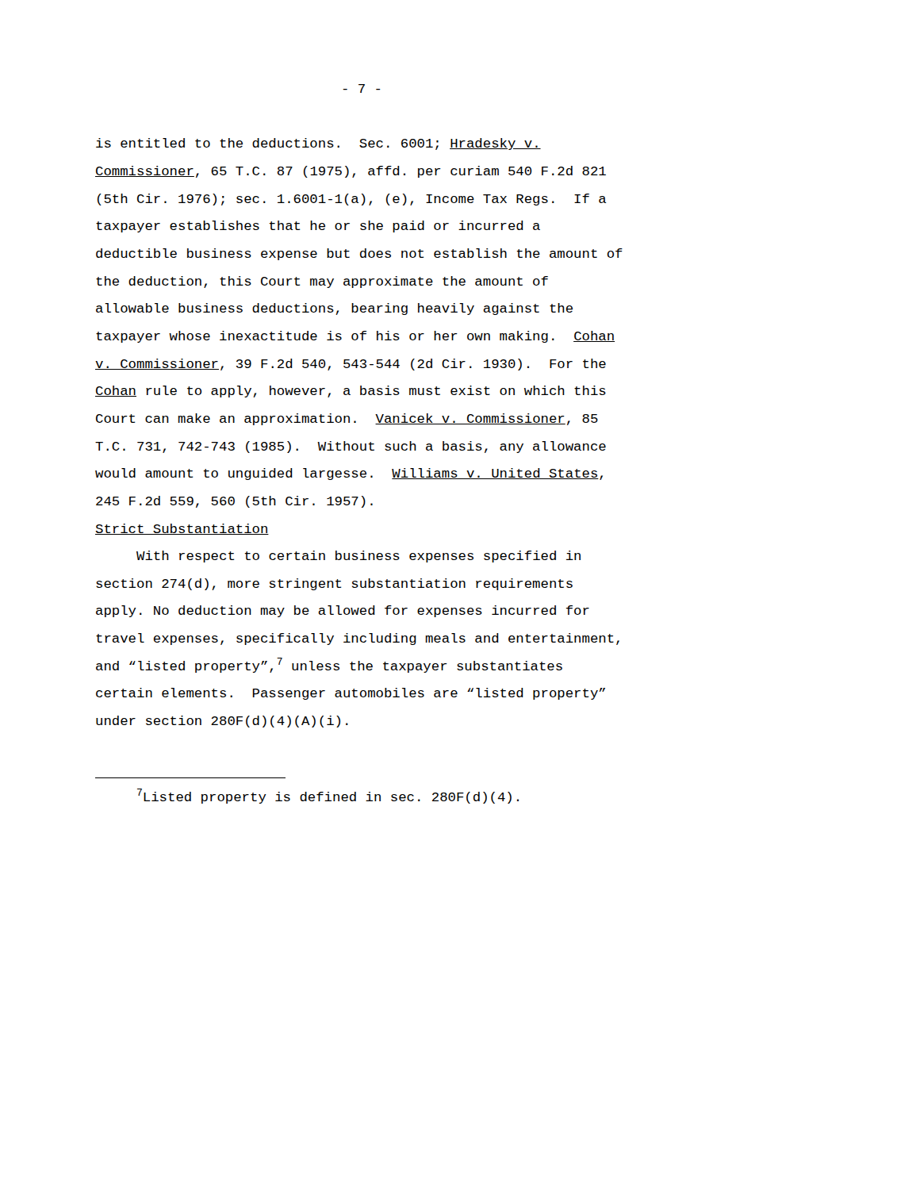- 7 -
is entitled to the deductions. Sec. 6001; Hradesky v. Commissioner, 65 T.C. 87 (1975), affd. per curiam 540 F.2d 821 (5th Cir. 1976); sec. 1.6001-1(a), (e), Income Tax Regs. If a taxpayer establishes that he or she paid or incurred a deductible business expense but does not establish the amount of the deduction, this Court may approximate the amount of allowable business deductions, bearing heavily against the taxpayer whose inexactitude is of his or her own making. Cohan v. Commissioner, 39 F.2d 540, 543-544 (2d Cir. 1930). For the Cohan rule to apply, however, a basis must exist on which this Court can make an approximation. Vanicek v. Commissioner, 85 T.C. 731, 742-743 (1985). Without such a basis, any allowance would amount to unguided largesse. Williams v. United States, 245 F.2d 559, 560 (5th Cir. 1957).
Strict Substantiation
With respect to certain business expenses specified in section 274(d), more stringent substantiation requirements apply. No deduction may be allowed for expenses incurred for travel expenses, specifically including meals and entertainment, and “listed property”,7 unless the taxpayer substantiates certain elements. Passenger automobiles are “listed property” under section 280F(d)(4)(A)(i).
7Listed property is defined in sec. 280F(d)(4).